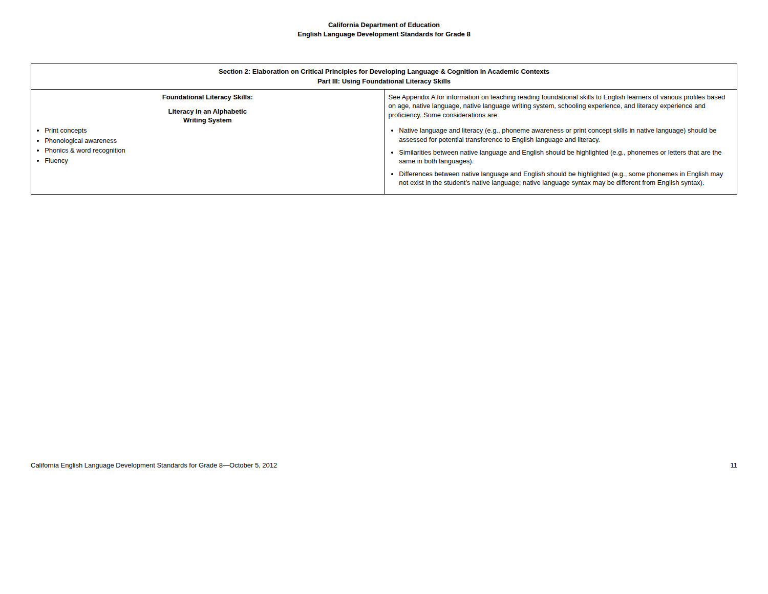California Department of Education
English Language Development Standards for Grade 8
| Section 2: Elaboration on Critical Principles for Developing Language & Cognition in Academic Contexts Part III: Using Foundational Literacy Skills |
| --- |
| Foundational Literacy Skills: Literacy in an Alphabetic Writing System Print concepts Phonological awareness Phonics & word recognition Fluency | See Appendix A for information on teaching reading foundational skills to English learners of various profiles based on age, native language, native language writing system, schooling experience, and literacy experience and proficiency. Some considerations are: Native language and literacy (e.g., phoneme awareness or print concept skills in native language) should be assessed for potential transference to English language and literacy. Similarities between native language and English should be highlighted (e.g., phonemes or letters that are the same in both languages). Differences between native language and English should be highlighted (e.g., some phonemes in English may not exist in the student's native language; native language syntax may be different from English syntax). |
California English Language Development Standards for Grade 8—October 5, 2012
11